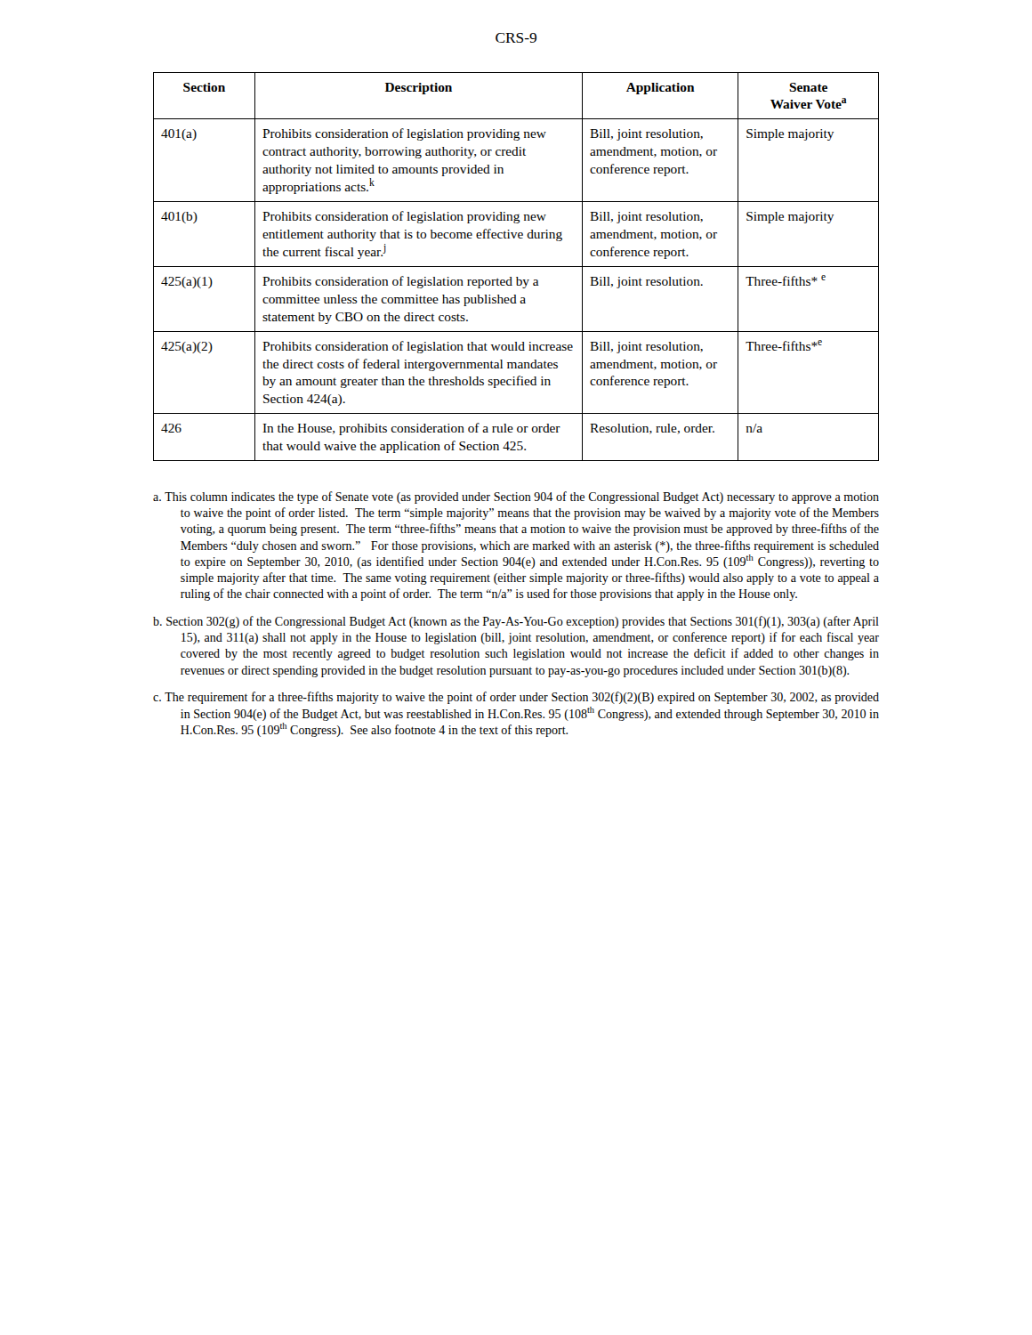CRS-9
| Section | Description | Application | Senate Waiver Vote a |
| --- | --- | --- | --- |
| 401(a) | Prohibits consideration of legislation providing new contract authority, borrowing authority, or credit authority not limited to amounts provided in appropriations acts. k | Bill, joint resolution, amendment, motion, or conference report. | Simple majority |
| 401(b) | Prohibits consideration of legislation providing new entitlement authority that is to become effective during the current fiscal year. j | Bill, joint resolution, amendment, motion, or conference report. | Simple majority |
| 425(a)(1) | Prohibits consideration of legislation reported by a committee unless the committee has published a statement by CBO on the direct costs. | Bill, joint resolution. | Three-fifths* e |
| 425(a)(2) | Prohibits consideration of legislation that would increase the direct costs of federal intergovernmental mandates by an amount greater than the thresholds specified in Section 424(a). | Bill, joint resolution, amendment, motion, or conference report. | Three-fifths* e |
| 426 | In the House, prohibits consideration of a rule or order that would waive the application of Section 425. | Resolution, rule, order. | n/a |
a. This column indicates the type of Senate vote (as provided under Section 904 of the Congressional Budget Act) necessary to approve a motion to waive the point of order listed. The term “simple majority” means that the provision may be waived by a majority vote of the Members voting, a quorum being present. The term “three-fifths” means that a motion to waive the provision must be approved by three-fifths of the Members “duly chosen and sworn.” For those provisions, which are marked with an asterisk (*), the three-fifths requirement is scheduled to expire on September 30, 2010, (as identified under Section 904(e) and extended under H.Con.Res. 95 (109th Congress)), reverting to simple majority after that time. The same voting requirement (either simple majority or three-fifths) would also apply to a vote to appeal a ruling of the chair connected with a point of order. The term “n/a” is used for those provisions that apply in the House only.
b. Section 302(g) of the Congressional Budget Act (known as the Pay-As-You-Go exception) provides that Sections 301(f)(1), 303(a) (after April 15), and 311(a) shall not apply in the House to legislation (bill, joint resolution, amendment, or conference report) if for each fiscal year covered by the most recently agreed to budget resolution such legislation would not increase the deficit if added to other changes in revenues or direct spending provided in the budget resolution pursuant to pay-as-you-go procedures included under Section 301(b)(8).
c. The requirement for a three-fifths majority to waive the point of order under Section 302(f)(2)(B) expired on September 30, 2002, as provided in Section 904(e) of the Budget Act, but was reestablished in H.Con.Res. 95 (108th Congress), and extended through September 30, 2010 in H.Con.Res. 95 (109th Congress). See also footnote 4 in the text of this report.